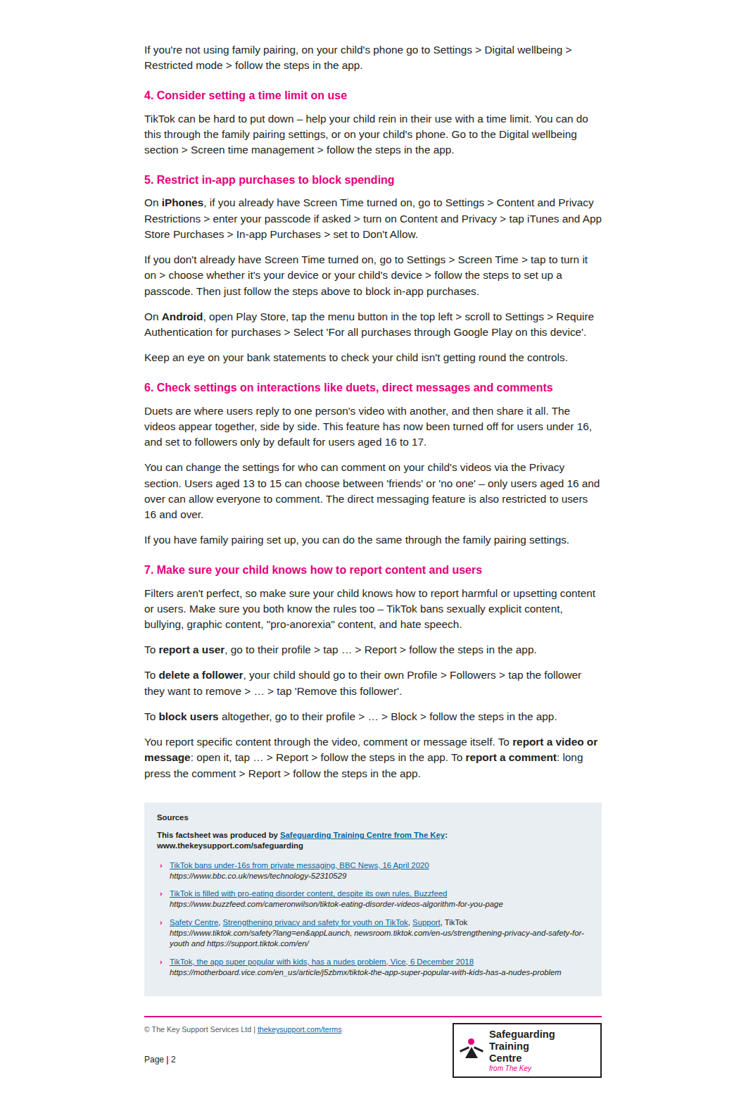If you're not using family pairing, on your child's phone go to Settings > Digital wellbeing > Restricted mode > follow the steps in the app.
4. Consider setting a time limit on use
TikTok can be hard to put down – help your child rein in their use with a time limit. You can do this through the family pairing settings, or on your child's phone. Go to the Digital wellbeing section > Screen time management > follow the steps in the app.
5. Restrict in-app purchases to block spending
On iPhones, if you already have Screen Time turned on, go to Settings > Content and Privacy Restrictions > enter your passcode if asked > turn on Content and Privacy > tap iTunes and App Store Purchases > In-app Purchases > set to Don't Allow.
If you don't already have Screen Time turned on, go to Settings > Screen Time > tap to turn it on > choose whether it's your device or your child's device > follow the steps to set up a passcode. Then just follow the steps above to block in-app purchases.
On Android, open Play Store, tap the menu button in the top left > scroll to Settings > Require Authentication for purchases > Select 'For all purchases through Google Play on this device'.
Keep an eye on your bank statements to check your child isn't getting round the controls.
6. Check settings on interactions like duets, direct messages and comments
Duets are where users reply to one person's video with another, and then share it all. The videos appear together, side by side. This feature has now been turned off for users under 16, and set to followers only by default for users aged 16 to 17.
You can change the settings for who can comment on your child's videos via the Privacy section. Users aged 13 to 15 can choose between 'friends' or 'no one' – only users aged 16 and over can allow everyone to comment. The direct messaging feature is also restricted to users 16 and over.
If you have family pairing set up, you can do the same through the family pairing settings.
7. Make sure your child knows how to report content and users
Filters aren't perfect, so make sure your child knows how to report harmful or upsetting content or users. Make sure you both know the rules too – TikTok bans sexually explicit content, bullying, graphic content, "pro-anorexia" content, and hate speech.
To report a user, go to their profile > tap … > Report > follow the steps in the app.
To delete a follower, your child should go to their own Profile > Followers > tap the follower they want to remove > … > tap 'Remove this follower'.
To block users altogether, go to their profile > … > Block > follow the steps in the app.
You report specific content through the video, comment or message itself. To report a video or message: open it, tap … > Report > follow the steps in the app. To report a comment: long press the comment > Report > follow the steps in the app.
Sources
This factsheet was produced by Safeguarding Training Centre from The Key: www.thekeysupport.com/safeguarding
TikTok bans under-16s from private messaging, BBC News, 16 April 2020 https://www.bbc.co.uk/news/technology-52310529
TikTok is filled with pro-eating disorder content, despite its own rules, Buzzfeed https://www.buzzfeed.com/cameronwilson/tiktok-eating-disorder-videos-algorithm-for-you-page
Safety Centre, Strengthening privacy and safety for youth on TikTok, Support, TikTok https://www.tiktok.com/safety?lang=en&appLaunch, newsroom.tiktok.com/en-us/strengthening-privacy-and-safety-for-youth and https://support.tiktok.com/en/
TikTok, the app super popular with kids, has a nudes problem, Vice, 6 December 2018 https://motherboard.vice.com/en_us/article/j5zbmx/tiktok-the-app-super-popular-with-kids-has-a-nudes-problem
© The Key Support Services Ltd | thekeysupport.com/terms
Page | 2
Safeguarding
Training
Centre
from The Key